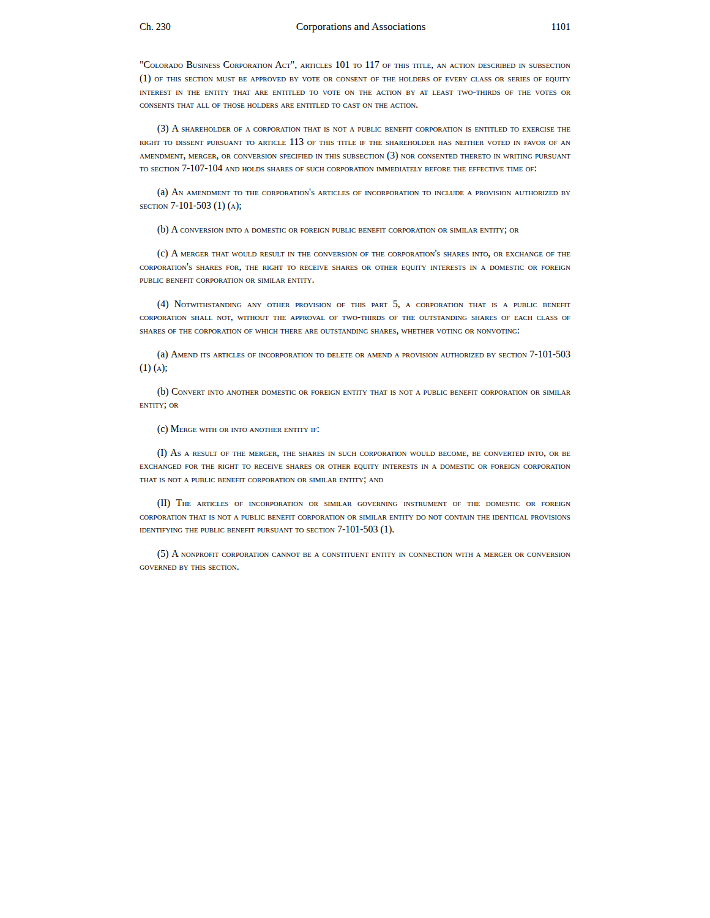Ch. 230 Corporations and Associations 1101
"Colorado Business Corporation Act", articles 101 to 117 of this title, an action described in subsection (1) of this section must be approved by vote or consent of the holders of every class or series of equity interest in the entity that are entitled to vote on the action by at least two-thirds of the votes or consents that all of those holders are entitled to cast on the action.
(3) A shareholder of a corporation that is not a public benefit corporation is entitled to exercise the right to dissent pursuant to article 113 of this title if the shareholder has neither voted in favor of an amendment, merger, or conversion specified in this subsection (3) nor consented thereto in writing pursuant to section 7-107-104 and holds shares of such corporation immediately before the effective time of:
(a) An amendment to the corporation's articles of incorporation to include a provision authorized by section 7-101-503 (1) (a);
(b) A conversion into a domestic or foreign public benefit corporation or similar entity; or
(c) A merger that would result in the conversion of the corporation's shares into, or exchange of the corporation's shares for, the right to receive shares or other equity interests in a domestic or foreign public benefit corporation or similar entity.
(4) Notwithstanding any other provision of this part 5, a corporation that is a public benefit corporation shall not, without the approval of two-thirds of the outstanding shares of each class of shares of the corporation of which there are outstanding shares, whether voting or nonvoting:
(a) Amend its articles of incorporation to delete or amend a provision authorized by section 7-101-503 (1) (a);
(b) Convert into another domestic or foreign entity that is not a public benefit corporation or similar entity; or
(c) Merge with or into another entity if:
(I) As a result of the merger, the shares in such corporation would become, be converted into, or be exchanged for the right to receive shares or other equity interests in a domestic or foreign corporation that is not a public benefit corporation or similar entity; and
(II) The articles of incorporation or similar governing instrument of the domestic or foreign corporation that is not a public benefit corporation or similar entity do not contain the identical provisions identifying the public benefit pursuant to section 7-101-503 (1).
(5) A nonprofit corporation cannot be a constituent entity in connection with a merger or conversion governed by this section.